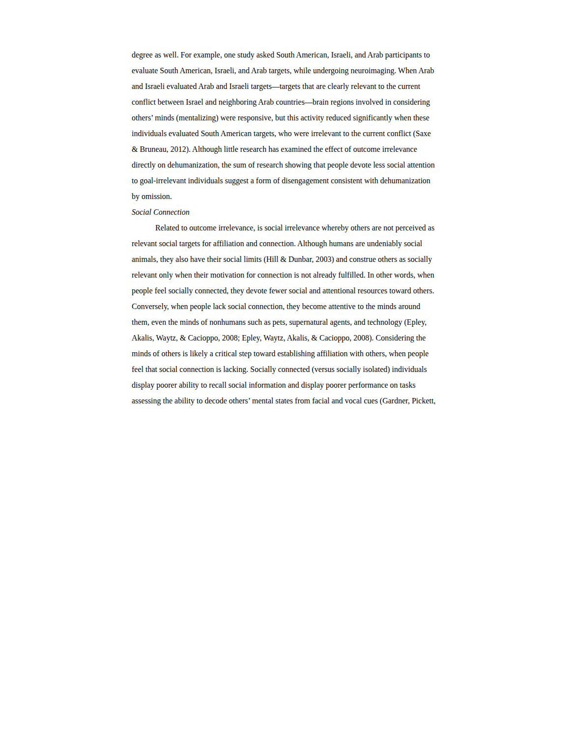degree as well. For example, one study asked South American, Israeli, and Arab participants to evaluate South American, Israeli, and Arab targets, while undergoing neuroimaging. When Arab and Israeli evaluated Arab and Israeli targets—targets that are clearly relevant to the current conflict between Israel and neighboring Arab countries—brain regions involved in considering others’ minds (mentalizing) were responsive, but this activity reduced significantly when these individuals evaluated South American targets, who were irrelevant to the current conflict (Saxe & Bruneau, 2012). Although little research has examined the effect of outcome irrelevance directly on dehumanization, the sum of research showing that people devote less social attention to goal-irrelevant individuals suggest a form of disengagement consistent with dehumanization by omission.
Social Connection
Related to outcome irrelevance, is social irrelevance whereby others are not perceived as relevant social targets for affiliation and connection. Although humans are undeniably social animals, they also have their social limits (Hill & Dunbar, 2003) and construe others as socially relevant only when their motivation for connection is not already fulfilled. In other words, when people feel socially connected, they devote fewer social and attentional resources toward others. Conversely, when people lack social connection, they become attentive to the minds around them, even the minds of nonhumans such as pets, supernatural agents, and technology (Epley, Akalis, Waytz, & Cacioppo, 2008; Epley, Waytz, Akalis, & Cacioppo, 2008). Considering the minds of others is likely a critical step toward establishing affiliation with others, when people feel that social connection is lacking. Socially connected (versus socially isolated) individuals display poorer ability to recall social information and display poorer performance on tasks assessing the ability to decode others’ mental states from facial and vocal cues (Gardner, Pickett,